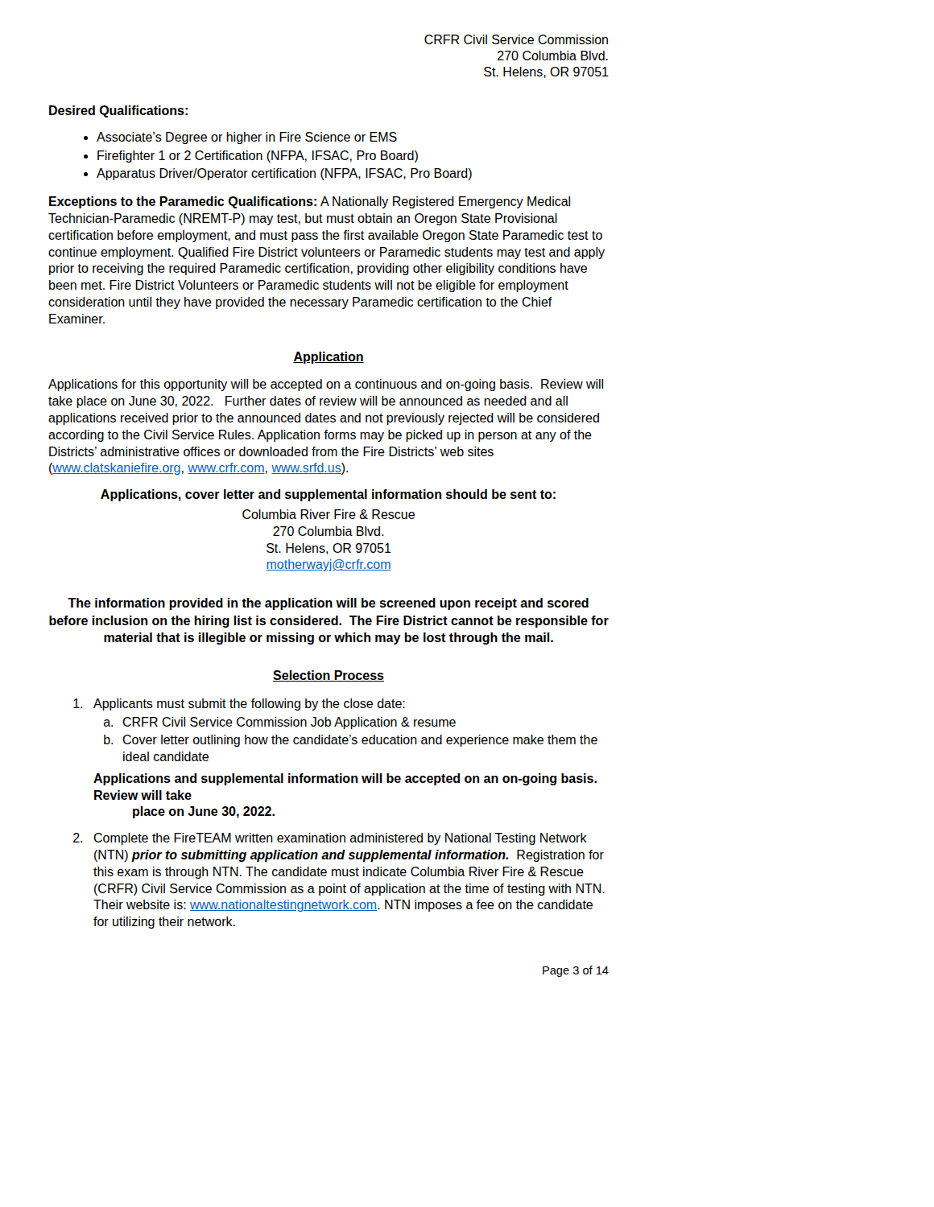CRFR Civil Service Commission
270 Columbia Blvd.
St. Helens, OR 97051
Desired Qualifications:
Associate’s Degree or higher in Fire Science or EMS
Firefighter 1 or 2 Certification (NFPA, IFSAC, Pro Board)
Apparatus Driver/Operator certification (NFPA, IFSAC, Pro Board)
Exceptions to the Paramedic Qualifications: A Nationally Registered Emergency Medical Technician-Paramedic (NREMT-P) may test, but must obtain an Oregon State Provisional certification before employment, and must pass the first available Oregon State Paramedic test to continue employment. Qualified Fire District volunteers or Paramedic students may test and apply prior to receiving the required Paramedic certification, providing other eligibility conditions have been met. Fire District Volunteers or Paramedic students will not be eligible for employment consideration until they have provided the necessary Paramedic certification to the Chief Examiner.
Application
Applications for this opportunity will be accepted on a continuous and on-going basis. Review will take place on June 30, 2022. Further dates of review will be announced as needed and all applications received prior to the announced dates and not previously rejected will be considered according to the Civil Service Rules. Application forms may be picked up in person at any of the Districts’ administrative offices or downloaded from the Fire Districts’ web sites (www.clatskaniefire.org, www.crfr.com, www.srfd.us).
Applications, cover letter and supplemental information should be sent to:
Columbia River Fire & Rescue
270 Columbia Blvd.
St. Helens, OR 97051
motherwayj@crfr.com
The information provided in the application will be screened upon receipt and scored before inclusion on the hiring list is considered. The Fire District cannot be responsible for material that is illegible or missing or which may be lost through the mail.
Selection Process
Applicants must submit the following by the close date:
CRFR Civil Service Commission Job Application & resume
Cover letter outlining how the candidate’s education and experience make them the ideal candidate
Applications and supplemental information will be accepted on an on-going basis. Review will take
place on June 30, 2022.
Complete the FireTEAM written examination administered by National Testing Network (NTN) prior to submitting application and supplemental information. Registration for this exam is through NTN. The candidate must indicate Columbia River Fire & Rescue (CRFR) Civil Service Commission as a point of application at the time of testing with NTN. Their website is: www.nationaltestingnetwork.com. NTN imposes a fee on the candidate for utilizing their network.
Page 3 of 14